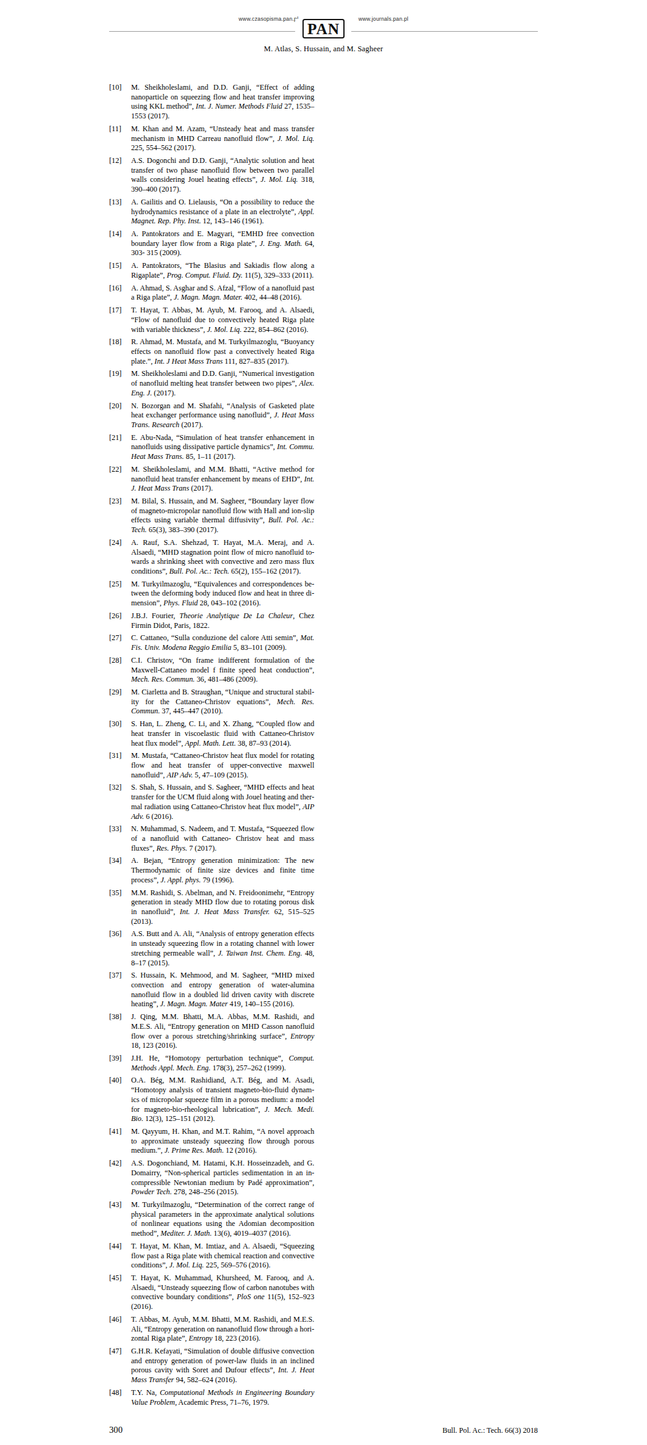www.czasopisma.pan.pl www.journals.pan.pl
PAN
M. Atlas, S. Hussain, and M. Sagheer
[10] M. Sheikholeslami, and D.D. Ganji, “Effect of adding nanoparticle on squeezing flow and heat transfer improving using KKL method”, Int. J. Numer. Methods Fluid 27, 1535–1553 (2017).
[11] M. Khan and M. Azam, “Unsteady heat and mass transfer mechanism in MHD Carreau nanofluid flow”, J. Mol. Liq. 225, 554–562 (2017).
[12] A.S. Dogonchi and D.D. Ganji, “Analytic solution and heat transfer of two phase nanofluid flow between two parallel walls considering Jouel heating effects”, J. Mol. Liq. 318, 390–400 (2017).
[13] A. Gailitis and O. Lielausis, “On a possibility to reduce the hydrodynamics resistance of a plate in an electrolyte”, Appl. Magnet. Rep. Phy. Inst. 12, 143–146 (1961).
[14] A. Pantokrators and E. Magyari, “EMHD free convection boundary layer flow from a Riga plate”, J. Eng. Math. 64, 303- 315 (2009).
[15] A. Pantokrators, “The Blasius and Sakiadis flow along a Rigaplate”, Prog. Comput. Fluid. Dy. 11(5), 329–333 (2011).
[16] A. Ahmad, S. Asghar and S. Afzal, “Flow of a nanofluid past a Riga plate”, J. Magn. Magn. Mater. 402, 44–48 (2016).
[17] T. Hayat, T. Abbas, M. Ayub, M. Farooq, and A. Alsaedi, “Flow of nanofluid due to convectively heated Riga plate with variable thickness”, J. Mol. Liq. 222, 854–862 (2016).
[18] R. Ahmad, M. Mustafa, and M. Turkyilmazoglu, “Buoyancy effects on nanofluid flow past a convectively heated Riga plate.”, Int. J Heat Mass Trans 111, 827–835 (2017).
[19] M. Sheikholeslami and D.D. Ganji, “Numerical investigation of nanofluid melting heat transfer between two pipes”, Alex. Eng. J. (2017).
[20] N. Bozorgan and M. Shafahi, “Analysis of Gasketed plate heat exchanger performance using nanofluid”, J. Heat Mass Trans. Research (2017).
[21] E. Abu-Nada, “Simulation of heat transfer enhancement in nanofluids using dissipative particle dynamics”, Int. Commu. Heat Mass Trans. 85, 1–11 (2017).
[22] M. Sheikholeslami, and M.M. Bhatti, “Active method for nanofluid heat transfer enhancement by means of EHD”, Int. J. Heat Mass Trans (2017).
[23] M. Bilal, S. Hussain, and M. Sagheer, “Boundary layer flow of magneto-micropolar nanofluid flow with Hall and ion-slip effects using variable thermal diffusivity”, Bull. Pol. Ac.: Tech. 65(3), 383–390 (2017).
[24] A. Rauf, S.A. Shehzad, T. Hayat, M.A. Meraj, and A. Alsaedi, “MHD stagnation point flow of micro nanofluid towards a shrinking sheet with convective and zero mass flux conditions”, Bull. Pol. Ac.: Tech. 65(2), 155–162 (2017).
[25] M. Turkyilmazoglu, “Equivalences and correspondences between the deforming body induced flow and heat in three dimension”, Phys. Fluid 28, 043–102 (2016).
[26] J.B.J. Fourier, Theorie Analytique De La Chaleur, Chez Firmin Didot, Paris, 1822.
[27] C. Cattaneo, “Sulla conduzione del calore Atti semin”, Mat. Fis. Univ. Modena Reggio Emilia 5, 83–101 (2009).
[28] C.I. Christov, “On frame indifferent formulation of the Maxwell-Cattaneo model f finite speed heat conduction”, Mech. Res. Commun. 36, 481–486 (2009).
[29] M. Ciarletta and B. Straughan, “Unique and structural stability for the Cattaneo-Christov equations”, Mech. Res. Commun. 37, 445–447 (2010).
[30] S. Han, L. Zheng, C. Li, and X. Zhang, “Coupled flow and heat transfer in viscoelastic fluid with Cattaneo-Christov heat flux model”, Appl. Math. Lett. 38, 87–93 (2014).
[31] M. Mustafa, “Cattaneo-Christov heat flux model for rotating flow and heat transfer of upper-convective maxwell nanofluid”, AIP Adv. 5, 47–109 (2015).
[32] S. Shah, S. Hussain, and S. Sagheer, “MHD effects and heat transfer for the UCM fluid along with Jouel heating and thermal radiation using Cattaneo-Christov heat flux model”, AIP Adv. 6 (2016).
[33] N. Muhammad, S. Nadeem, and T. Mustafa, “Squeezed flow of a nanofluid with Cattaneo- Christov heat and mass fluxes”, Res. Phys. 7 (2017).
[34] A. Bejan, “Entropy generation minimization: The new Thermodynamic of finite size devices and finite time process”, J. Appl. phys. 79 (1996).
[35] M.M. Rashidi, S. Abelman, and N. Freidoonimehr, “Entropy generation in steady MHD flow due to rotating porous disk in nanofluid”, Int. J. Heat Mass Transfer. 62, 515–525 (2013).
[36] A.S. Butt and A. Ali, “Analysis of entropy generation effects in unsteady squeezing flow in a rotating channel with lower stretching permeable wall”, J. Taiwan Inst. Chem. Eng. 48, 8–17 (2015).
[37] S. Hussain, K. Mehmood, and M. Sagheer, “MHD mixed convection and entropy generation of water-alumina nanofluid flow in a doubled lid driven cavity with discrete heating”, J. Magn. Magn. Mater 419, 140–155 (2016).
[38] J. Qing, M.M. Bhatti, M.A. Abbas, M.M. Rashidi, and M.E.S. Ali, “Entropy generation on MHD Casson nanofluid flow over a porous stretching/shrinking surface”, Entropy 18, 123 (2016).
[39] J.H. He, “Homotopy perturbation technique”, Comput. Methods Appl. Mech. Eng. 178(3), 257–262 (1999).
[40] O.A. Bég, M.M. Rashidiand, A.T. Bég, and M. Asadi, “Homotopy analysis of transient magneto-bio-fluid dynamics of micropolar squeeze film in a porous medium: a model for magneto-bio-rheological lubrication”, J. Mech. Medi. Bio. 12(3), 125–151 (2012).
[41] M. Qayyum, H. Khan, and M.T. Rahim, “A novel approach to approximate unsteady squeezing flow through porous medium.”, J. Prime Res. Math. 12 (2016).
[42] A.S. Dogonchiand, M. Hatami, K.H. Hosseinzadeh, and G. Domairry, “Non-spherical particles sedimentation in an incompressible Newtonian medium by Padé approximation”, Powder Tech. 278, 248–256 (2015).
[43] M. Turkyilmazoglu, “Determination of the correct range of physical parameters in the approximate analytical solutions of nonlinear equations using the Adomian decomposition method”, Mediter. J. Math. 13(6), 4019–4037 (2016).
[44] T. Hayat, M. Khan, M. Imtiaz, and A. Alsaedi, “Squeezing flow past a Riga plate with chemical reaction and convective conditions”, J. Mol. Liq. 225, 569–576 (2016).
[45] T. Hayat, K. Muhammad, Khursheed, M. Farooq, and A. Alsaedi, “Unsteady squeezing flow of carbon nanotubes with convective boundary conditions”, PloS one 11(5), 152–923 (2016).
[46] T. Abbas, M. Ayub, M.M. Bhatti, M.M. Rashidi, and M.E.S. Ali, “Entropy generation on nananofluid flow through a horizontal Riga plate”, Entropy 18, 223 (2016).
[47] G.H.R. Kefayati, “Simulation of double diffusive convection and entropy generation of power-law fluids in an inclined porous cavity with Soret and Dufour effects”, Int. J. Heat Mass Transfer 94, 582–624 (2016).
[48] T.Y. Na, Computational Methods in Engineering Boundary Value Problem, Academic Press, 71–76, 1979.
300
Bull. Pol. Ac.: Tech. 66(3) 2018